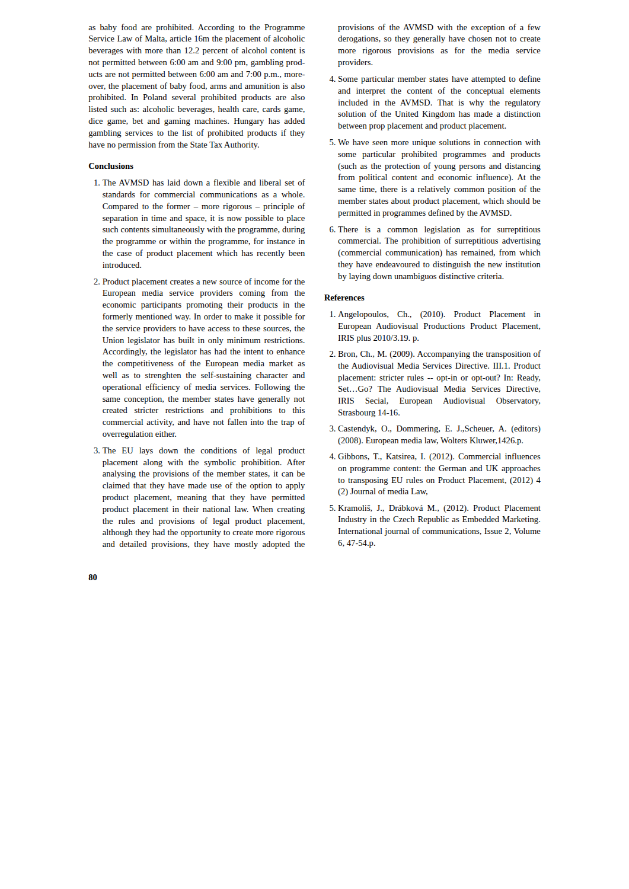as baby food are prohibited. According to the Programme Service Law of Malta, article 16m the placement of alcoholic beverages with more than 12.2 percent of alcohol content is not permitted between 6:00 am and 9:00 pm, gambling products are not permitted between 6:00 am and 7:00 p.m., moreover, the placement of baby food, arms and amunition is also prohibited. In Poland several prohibited products are also listed such as: alcoholic beverages, health care, cards game, dice game, bet and gaming machines. Hungary has added gambling services to the list of prohibited products if they have no permission from the State Tax Authority.
Conclusions
The AVMSD has laid down a flexible and liberal set of standards for commercial communications as a whole. Compared to the former – more rigorous – principle of separation in time and space, it is now possible to place such contents simultaneously with the programme, during the programme or within the programme, for instance in the case of product placement which has recently been introduced.
Product placement creates a new source of income for the European media service providers coming from the economic participants promoting their products in the formerly mentioned way. In order to make it possible for the service providers to have access to these sources, the Union legislator has built in only minimum restrictions. Accordingly, the legislator has had the intent to enhance the competitiveness of the European media market as well as to strenghten the self-sustaining character and operational efficiency of media services. Following the same conception, the member states have generally not created stricter restrictions and prohibitions to this commercial activity, and have not fallen into the trap of overregulation either.
The EU lays down the conditions of legal product placement along with the symbolic prohibition. After analysing the provisions of the member states, it can be claimed that they have made use of the option to apply product placement, meaning that they have permitted product placement in their national law. When creating the rules and provisions of legal product placement, although they had the opportunity to create more rigorous and detailed provisions, they have mostly adopted the provisions of the AVMSD with the exception of a few derogations, so they generally have chosen not to create more rigorous provisions as for the media service providers.
Some particular member states have attempted to define and interpret the content of the conceptual elements included in the AVMSD. That is why the regulatory solution of the United Kingdom has made a distinction between prop placement and product placement.
We have seen more unique solutions in connection with some particular prohibited programmes and products (such as the protection of young persons and distancing from political content and economic influence). At the same time, there is a relatively common position of the member states about product placement, which should be permitted in programmes defined by the AVMSD.
There is a common legislation as for surreptitious commercial. The prohibition of surreptitious advertising (commercial communication) has remained, from which they have endeavoured to distinguish the new institution by laying down unambiguos distinctive criteria.
References
Angelopoulos, Ch., (2010). Product Placement in European Audiovisual Productions Product Placement, IRIS plus 2010/3.19. p.
Bron, Ch., M. (2009). Accompanying the transposition of the Audiovisual Media Services Directive. III.1. Product placement: stricter rules -- opt-in or opt-out? In: Ready, Set…Go? The Audiovisual Media Services Directive, IRIS Secial, European Audiovisual Observatory, Strasbourg 14-16.
Castendyk, O., Dommering, E. J.,Scheuer, A. (editors) (2008). European media law, Wolters Kluwer,1426.p.
Gibbons, T., Katsirea, I. (2012). Commercial influences on programme content: the German and UK approaches to transposing EU rules on Product Placement, (2012) 4 (2) Journal of media Law,
Kramoliš, J., Drábková M., (2012). Product Placement Industry in the Czech Republic as Embedded Marketing. International journal of communications, Issue 2, Volume 6, 47-54.p.
80